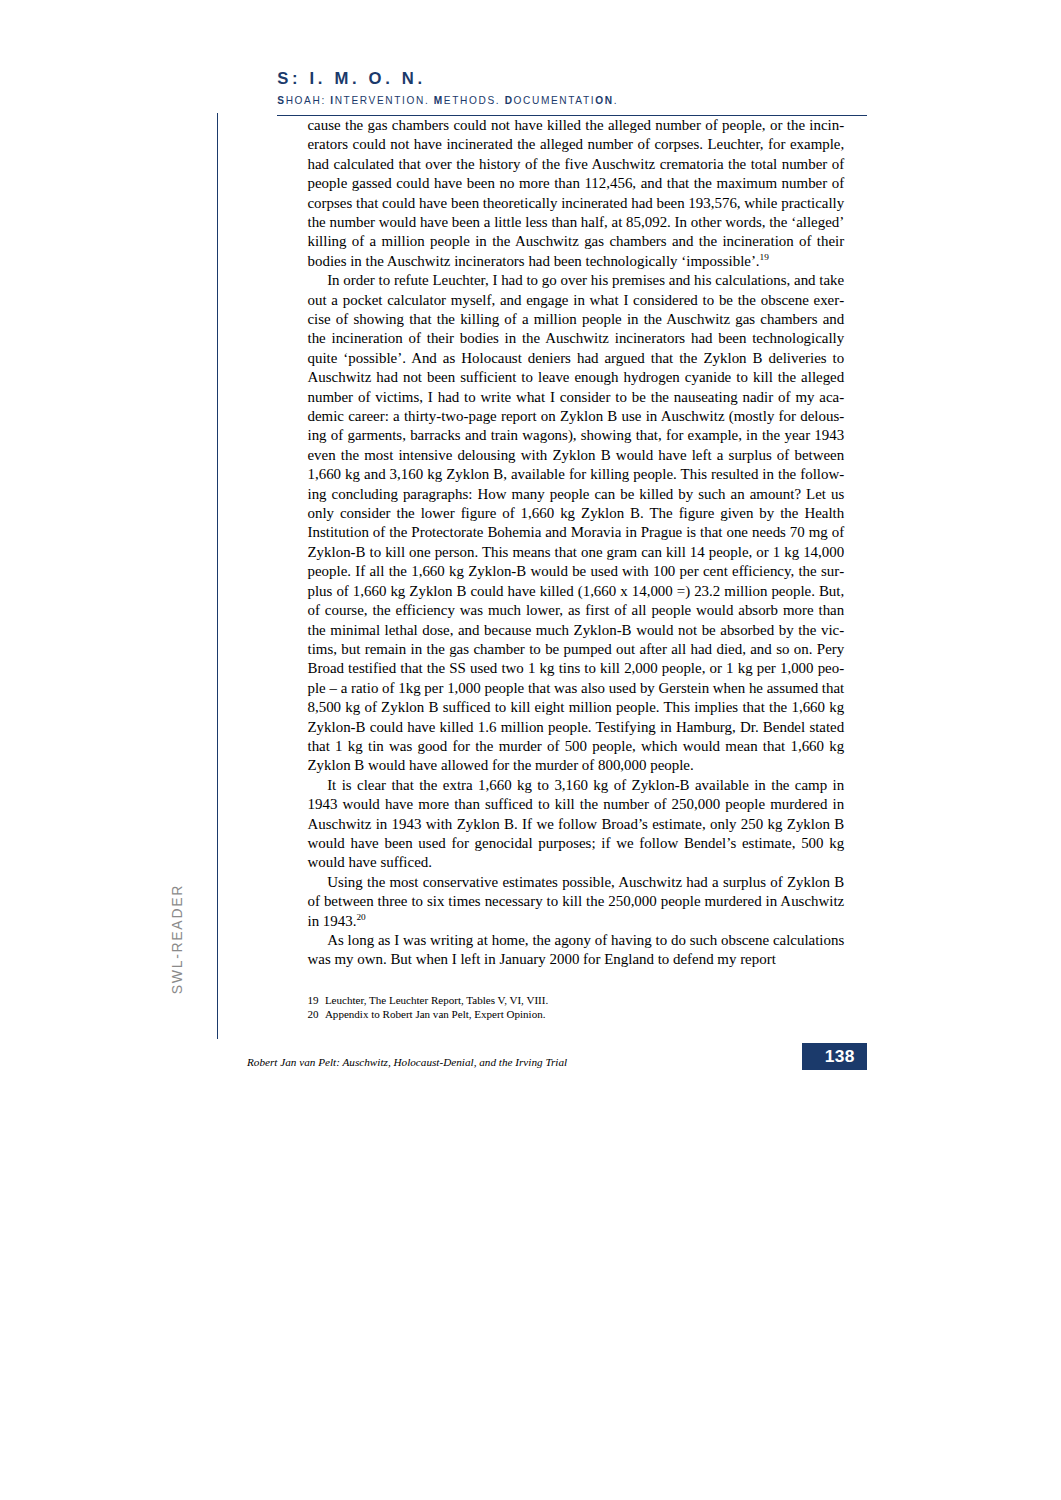S: I. M. O. N.
SHOAH: INTERVENTION. METHODS. DOCUMENTATION.
SWL-READER
cause the gas chambers could not have killed the alleged number of people, or the incinerators could not have incinerated the alleged number of corpses. Leuchter, for example, had calculated that over the history of the five Auschwitz crematoria the total number of people gassed could have been no more than 112,456, and that the maximum number of corpses that could have been theoretically incinerated had been 193,576, while practically the number would have been a little less than half, at 85,092. In other words, the ‘alleged’ killing of a million people in the Auschwitz gas chambers and the incineration of their bodies in the Auschwitz incinerators had been technologically ‘impossible’.19
In order to refute Leuchter, I had to go over his premises and his calculations, and take out a pocket calculator myself, and engage in what I considered to be the obscene exercise of showing that the killing of a million people in the Auschwitz gas chambers and the incineration of their bodies in the Auschwitz incinerators had been technologically quite ‘possible’. And as Holocaust deniers had argued that the Zyklon B deliveries to Auschwitz had not been sufficient to leave enough hydrogen cyanide to kill the alleged number of victims, I had to write what I consider to be the nauseating nadir of my academic career: a thirty-two-page report on Zyklon B use in Auschwitz (mostly for delousing of garments, barracks and train wagons), showing that, for example, in the year 1943 even the most intensive delousing with Zyklon B would have left a surplus of between 1,660 kg and 3,160 kg Zyklon B, available for killing people. This resulted in the following concluding paragraphs: How many people can be killed by such an amount? Let us only consider the lower figure of 1,660 kg Zyklon B. The figure given by the Health Institution of the Protectorate Bohemia and Moravia in Prague is that one needs 70 mg of Zyklon-B to kill one person. This means that one gram can kill 14 people, or 1 kg 14,000 people. If all the 1,660 kg Zyklon-B would be used with 100 per cent efficiency, the surplus of 1,660 kg Zyklon B could have killed (1,660 x 14,000 =) 23.2 million people. But, of course, the efficiency was much lower, as first of all people would absorb more than the minimal lethal dose, and because much Zyklon-B would not be absorbed by the victims, but remain in the gas chamber to be pumped out after all had died, and so on. Pery Broad testified that the SS used two 1 kg tins to kill 2,000 people, or 1 kg per 1,000 people – a ratio of 1kg per 1,000 people that was also used by Gerstein when he assumed that 8,500 kg of Zyklon B sufficed to kill eight million people. This implies that the 1,660 kg Zyklon-B could have killed 1.6 million people. Testifying in Hamburg, Dr. Bendel stated that 1 kg tin was good for the murder of 500 people, which would mean that 1,660 kg Zyklon B would have allowed for the murder of 800,000 people.
It is clear that the extra 1,660 kg to 3,160 kg of Zyklon-B available in the camp in 1943 would have more than sufficed to kill the number of 250,000 people murdered in Auschwitz in 1943 with Zyklon B. If we follow Broad’s estimate, only 250 kg Zyklon B would have been used for genocidal purposes; if we follow Bendel’s estimate, 500 kg would have sufficed.
Using the most conservative estimates possible, Auschwitz had a surplus of Zyklon B of between three to six times necessary to kill the 250,000 people murdered in Auschwitz in 1943.20
As long as I was writing at home, the agony of having to do such obscene calculations was my own. But when I left in January 2000 for England to defend my report
19 Leuchter, The Leuchter Report, Tables V, VI, VIII.
20 Appendix to Robert Jan van Pelt, Expert Opinion.
Robert Jan van Pelt: Auschwitz, Holocaust-Denial, and the Irving Trial
138